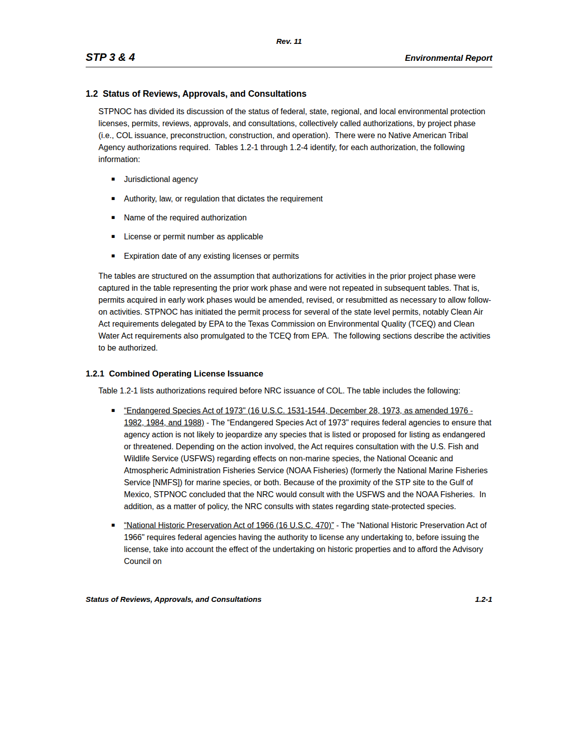Rev. 11
STP 3 & 4
Environmental Report
1.2 Status of Reviews, Approvals, and Consultations
STPNOC has divided its discussion of the status of federal, state, regional, and local environmental protection licenses, permits, reviews, approvals, and consultations, collectively called authorizations, by project phase (i.e., COL issuance, preconstruction, construction, and operation). There were no Native American Tribal Agency authorizations required. Tables 1.2-1 through 1.2-4 identify, for each authorization, the following information:
Jurisdictional agency
Authority, law, or regulation that dictates the requirement
Name of the required authorization
License or permit number as applicable
Expiration date of any existing licenses or permits
The tables are structured on the assumption that authorizations for activities in the prior project phase were captured in the table representing the prior work phase and were not repeated in subsequent tables. That is, permits acquired in early work phases would be amended, revised, or resubmitted as necessary to allow follow-on activities. STPNOC has initiated the permit process for several of the state level permits, notably Clean Air Act requirements delegated by EPA to the Texas Commission on Environmental Quality (TCEQ) and Clean Water Act requirements also promulgated to the TCEQ from EPA. The following sections describe the activities to be authorized.
1.2.1 Combined Operating License Issuance
Table 1.2-1 lists authorizations required before NRC issuance of COL. The table includes the following:
“Endangered Species Act of 1973" (16 U.S.C. 1531-1544, December 28, 1973, as amended 1976 - 1982, 1984, and 1988) - The “Endangered Species Act of 1973" requires federal agencies to ensure that agency action is not likely to jeopardize any species that is listed or proposed for listing as endangered or threatened. Depending on the action involved, the Act requires consultation with the U.S. Fish and Wildlife Service (USFWS) regarding effects on non-marine species, the National Oceanic and Atmospheric Administration Fisheries Service (NOAA Fisheries) (formerly the National Marine Fisheries Service [NMFS]) for marine species, or both. Because of the proximity of the STP site to the Gulf of Mexico, STPNOC concluded that the NRC would consult with the USFWS and the NOAA Fisheries. In addition, as a matter of policy, the NRC consults with states regarding state-protected species.
“National Historic Preservation Act of 1966 (16 U.S.C. 470)” - The “National Historic Preservation Act of 1966" requires federal agencies having the authority to license any undertaking to, before issuing the license, take into account the effect of the undertaking on historic properties and to afford the Advisory Council on
Status of Reviews, Approvals, and Consultations
1.2-1